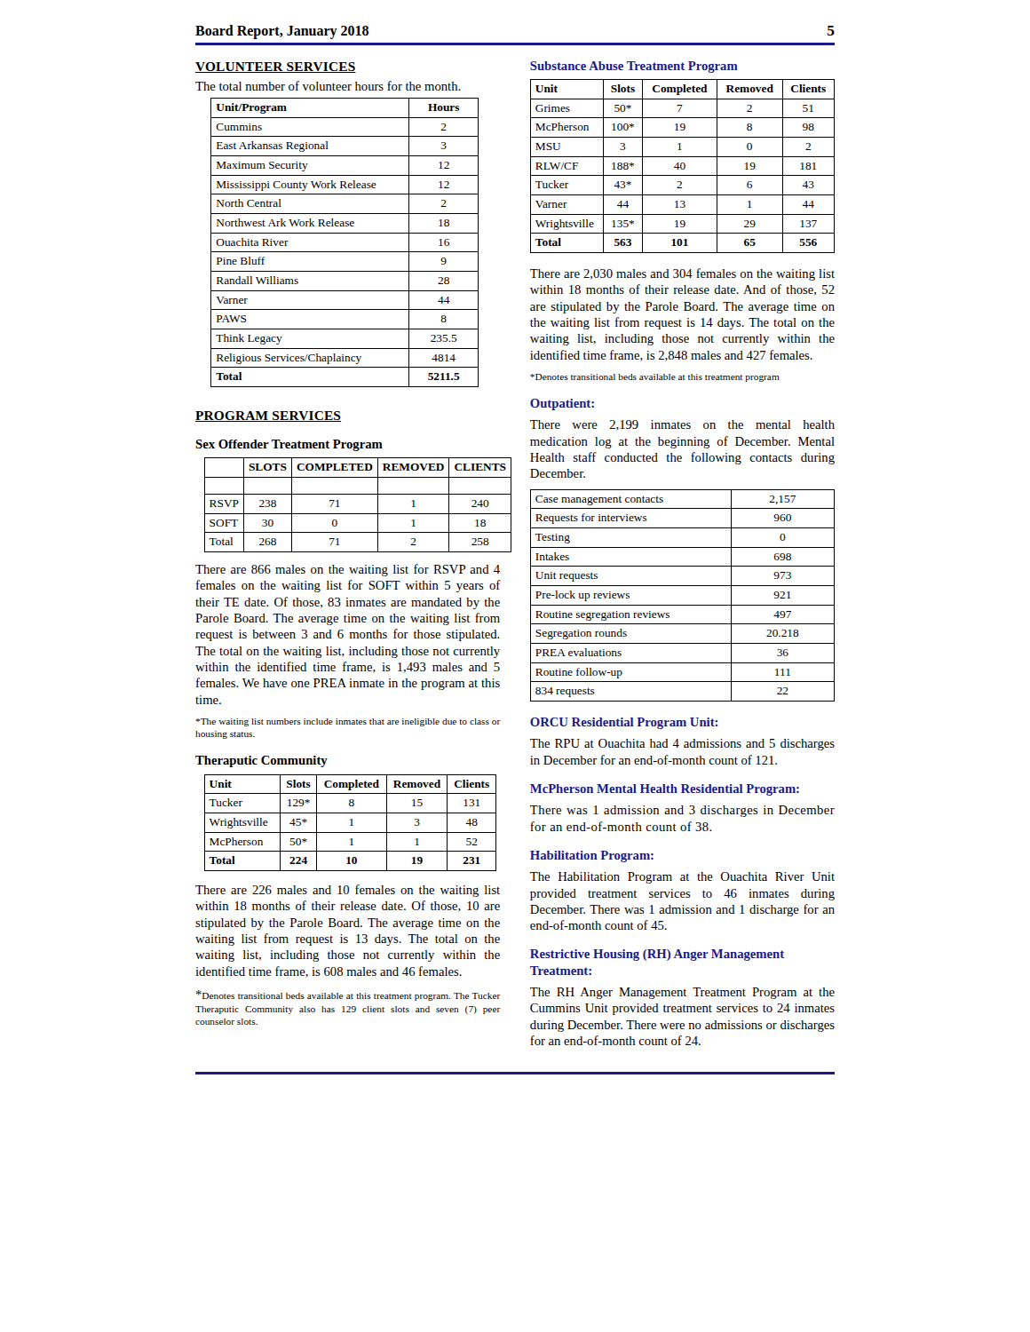Board Report, January 2018
5
VOLUNTEER SERVICES
The total number of volunteer hours for the month.
| Unit/Program | Hours |
| --- | --- |
| Cummins | 2 |
| East Arkansas Regional | 3 |
| Maximum Security | 12 |
| Mississippi County Work Release | 12 |
| North Central | 2 |
| Northwest Ark Work Release | 18 |
| Ouachita River | 16 |
| Pine Bluff | 9 |
| Randall Williams | 28 |
| Varner | 44 |
| PAWS | 8 |
| Think Legacy | 235.5 |
| Religious Services/Chaplaincy | 4814 |
| Total | 5211.5 |
PROGRAM SERVICES
Sex Offender Treatment Program
| | SLOTS | COMPLETED | REMOVED | CLIENTS |
| --- | --- | --- | --- | --- |
| RSVP | 238 | 71 | 1 | 240 |
| SOFT | 30 | 0 | 1 | 18 |
| Total | 268 | 71 | 2 | 258 |
There are 866 males on the waiting list for RSVP and 4 females on the waiting list for SOFT within 5 years of their TE date. Of those, 83 inmates are mandated by the Parole Board. The average time on the waiting list from request is between 3 and 6 months for those stipulated. The total on the waiting list, including those not currently within the identified time frame, is 1,493 males and 5 females. We have one PREA inmate in the program at this time.
*The waiting list numbers include inmates that are ineligible due to class or housing status.
Theraputic Community
| Unit | Slots | Completed | Removed | Clients |
| --- | --- | --- | --- | --- |
| Tucker | 129* | 8 | 15 | 131 |
| Wrightsville | 45* | 1 | 3 | 48 |
| McPherson | 50* | 1 | 1 | 52 |
| Total | 224 | 10 | 19 | 231 |
There are 226 males and 10 females on the waiting list within 18 months of their release date. Of those, 10 are stipulated by the Parole Board. The average time on the waiting list from request is 13 days. The total on the waiting list, including those not currently within the identified time frame, is 608 males and 46 females.
*Denotes transitional beds available at this treatment program. The Tucker Theraputic Community also has 129 client slots and seven (7) peer counselor slots.
Substance Abuse Treatment Program
| Unit | Slots | Completed | Removed | Clients |
| --- | --- | --- | --- | --- |
| Grimes | 50* | 7 | 2 | 51 |
| McPherson | 100* | 19 | 8 | 98 |
| MSU | 3 | 1 | 0 | 2 |
| RLW/CF | 188* | 40 | 19 | 181 |
| Tucker | 43* | 2 | 6 | 43 |
| Varner | 44 | 13 | 1 | 44 |
| Wrightsville | 135* | 19 | 29 | 137 |
| Total | 563 | 101 | 65 | 556 |
There are 2,030 males and 304 females on the waiting list within 18 months of their release date. And of those, 52 are stipulated by the Parole Board. The average time on the waiting list from request is 14 days. The total on the waiting list, including those not currently within the identified time frame, is 2,848 males and 427 females.
*Denotes transitional beds available at this treatment program
Outpatient:
There were 2,199 inmates on the mental health medication log at the beginning of December. Mental Health staff conducted the following contacts during December.
| Case management contacts | 2,157 |
| Requests for interviews | 960 |
| Testing | 0 |
| Intakes | 698 |
| Unit requests | 973 |
| Pre-lock up reviews | 921 |
| Routine segregation reviews | 497 |
| Segregation rounds | 20.218 |
| PREA evaluations | 36 |
| Routine follow-up | 111 |
| 834 requests | 22 |
ORCU Residential Program Unit:
The RPU at Ouachita had 4 admissions and 5 discharges in December for an end-of-month count of 121.
McPherson Mental Health Residential Program:
There was 1 admission and 3 discharges in December for an end-of-month count of 38.
Habilitation Program:
The Habilitation Program at the Ouachita River Unit provided treatment services to 46 inmates during December. There was 1 admission and 1 discharge for an end-of-month count of 45.
Restrictive Housing (RH) Anger Management Treatment:
The RH Anger Management Treatment Program at the Cummins Unit provided treatment services to 24 inmates during December. There were no admissions or discharges for an end-of-month count of 24.